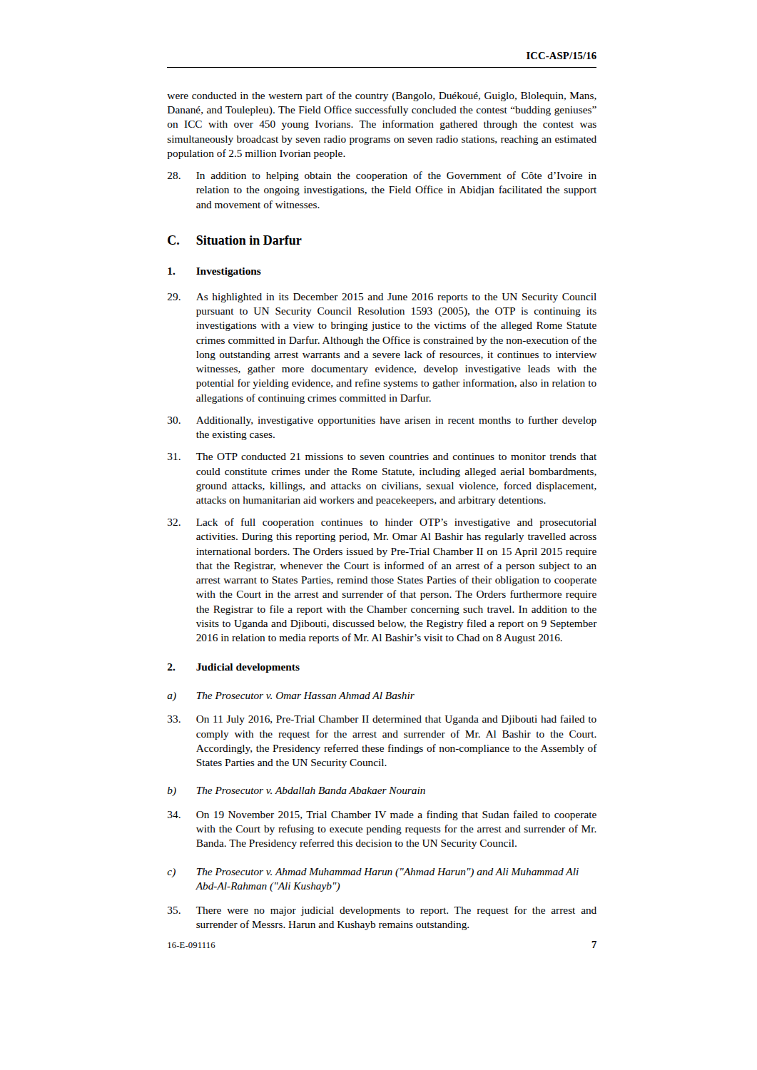ICC-ASP/15/16
were conducted in the western part of the country (Bangolo, Duékoué, Guiglo, Blolequin, Mans, Danané, and Toulepleu). The Field Office successfully concluded the contest “budding geniuses” on ICC with over 450 young Ivorians. The information gathered through the contest was simultaneously broadcast by seven radio programs on seven radio stations, reaching an estimated population of 2.5 million Ivorian people.
28.
In addition to helping obtain the cooperation of the Government of Côte d’Ivoire in relation to the ongoing investigations, the Field Office in Abidjan facilitated the support and movement of witnesses.
C. Situation in Darfur
1. Investigations
29.
As highlighted in its December 2015 and June 2016 reports to the UN Security Council pursuant to UN Security Council Resolution 1593 (2005), the OTP is continuing its investigations with a view to bringing justice to the victims of the alleged Rome Statute crimes committed in Darfur. Although the Office is constrained by the non-execution of the long outstanding arrest warrants and a severe lack of resources, it continues to interview witnesses, gather more documentary evidence, develop investigative leads with the potential for yielding evidence, and refine systems to gather information, also in relation to allegations of continuing crimes committed in Darfur.
30.
Additionally, investigative opportunities have arisen in recent months to further develop the existing cases.
31.
The OTP conducted 21 missions to seven countries and continues to monitor trends that could constitute crimes under the Rome Statute, including alleged aerial bombardments, ground attacks, killings, and attacks on civilians, sexual violence, forced displacement, attacks on humanitarian aid workers and peacekeepers, and arbitrary detentions.
32.
Lack of full cooperation continues to hinder OTP’s investigative and prosecutorial activities. During this reporting period, Mr. Omar Al Bashir has regularly travelled across international borders. The Orders issued by Pre-Trial Chamber II on 15 April 2015 require that the Registrar, whenever the Court is informed of an arrest of a person subject to an arrest warrant to States Parties, remind those States Parties of their obligation to cooperate with the Court in the arrest and surrender of that person. The Orders furthermore require the Registrar to file a report with the Chamber concerning such travel. In addition to the visits to Uganda and Djibouti, discussed below, the Registry filed a report on 9 September 2016 in relation to media reports of Mr. Al Bashir’s visit to Chad on 8 August 2016.
2. Judicial developments
a) The Prosecutor v. Omar Hassan Ahmad Al Bashir
33.
On 11 July 2016, Pre-Trial Chamber II determined that Uganda and Djibouti had failed to comply with the request for the arrest and surrender of Mr. Al Bashir to the Court. Accordingly, the Presidency referred these findings of non-compliance to the Assembly of States Parties and the UN Security Council.
b) The Prosecutor v. Abdallah Banda Abakaer Nourain
34.
On 19 November 2015, Trial Chamber IV made a finding that Sudan failed to cooperate with the Court by refusing to execute pending requests for the arrest and surrender of Mr. Banda. The Presidency referred this decision to the UN Security Council.
c) The Prosecutor v. Ahmad Muhammad Harun ("Ahmad Harun") and Ali Muhammad Ali Abd-Al-Rahman ("Ali Kushayb")
35.
There were no major judicial developments to report. The request for the arrest and surrender of Messrs. Harun and Kushayb remains outstanding.
16-E-091116 7